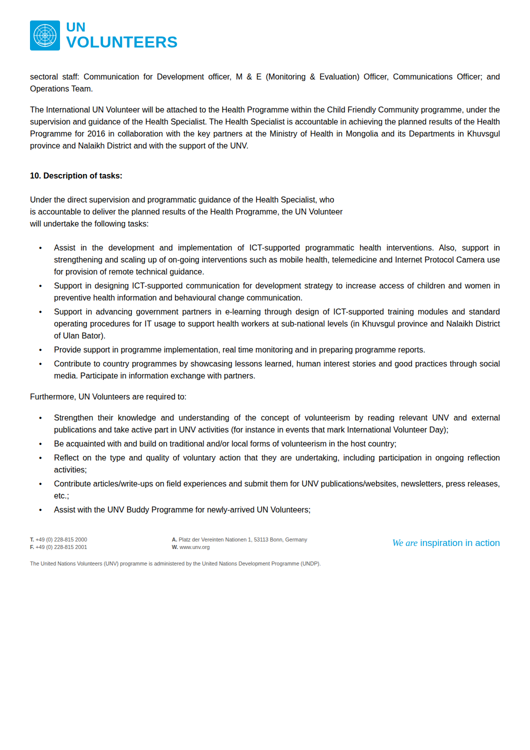UN VOLUNTEERS
sectoral staff: Communication for Development officer, M & E (Monitoring & Evaluation) Officer, Communications Officer; and Operations Team.
The International UN Volunteer will be attached to the Health Programme within the Child Friendly Community programme, under the supervision and guidance of the Health Specialist. The Health Specialist is accountable in achieving the planned results of the Health Programme for 2016 in collaboration with the key partners at the Ministry of Health in Mongolia and its Departments in Khuvsgul province and Nalaikh District and with the support of the UNV.
10. Description of tasks:
Under the direct supervision and programmatic guidance of the Health Specialist, who
is accountable to deliver the planned results of the Health Programme, the UN Volunteer
will undertake the following tasks:
Assist in the development and implementation of ICT-supported programmatic health interventions. Also, support in strengthening and scaling up of on-going interventions such as mobile health, telemedicine and Internet Protocol Camera use for provision of remote technical guidance.
Support in designing ICT-supported communication for development strategy to increase access of children and women in preventive health information and behavioural change communication.
Support in advancing government partners in e-learning through design of ICT-supported training modules and standard operating procedures for IT usage to support health workers at sub-national levels (in Khuvsgul province and Nalaikh District of Ulan Bator).
Provide support in programme implementation, real time monitoring and in preparing programme reports.
Contribute to country programmes by showcasing lessons learned, human interest stories and good practices through social media. Participate in information exchange with partners.
Furthermore, UN Volunteers are required to:
Strengthen their knowledge and understanding of the concept of volunteerism by reading relevant UNV and external publications and take active part in UNV activities (for instance in events that mark International Volunteer Day);
Be acquainted with and build on traditional and/or local forms of volunteerism in the host country;
Reflect on the type and quality of voluntary action that they are undertaking, including participation in ongoing reflection activities;
Contribute articles/write-ups on field experiences and submit them for UNV publications/websites, newsletters, press releases, etc.;
Assist with the UNV Buddy Programme for newly-arrived UN Volunteers;
T. +49 (0) 228-815 2000
F. +49 (0) 228-815 2001
A. Platz der Vereinten Nationen 1, 53113 Bonn, Germany
W. www.unv.org
We are inspiration in action
The United Nations Volunteers (UNV) programme is administered by the United Nations Development Programme (UNDP).